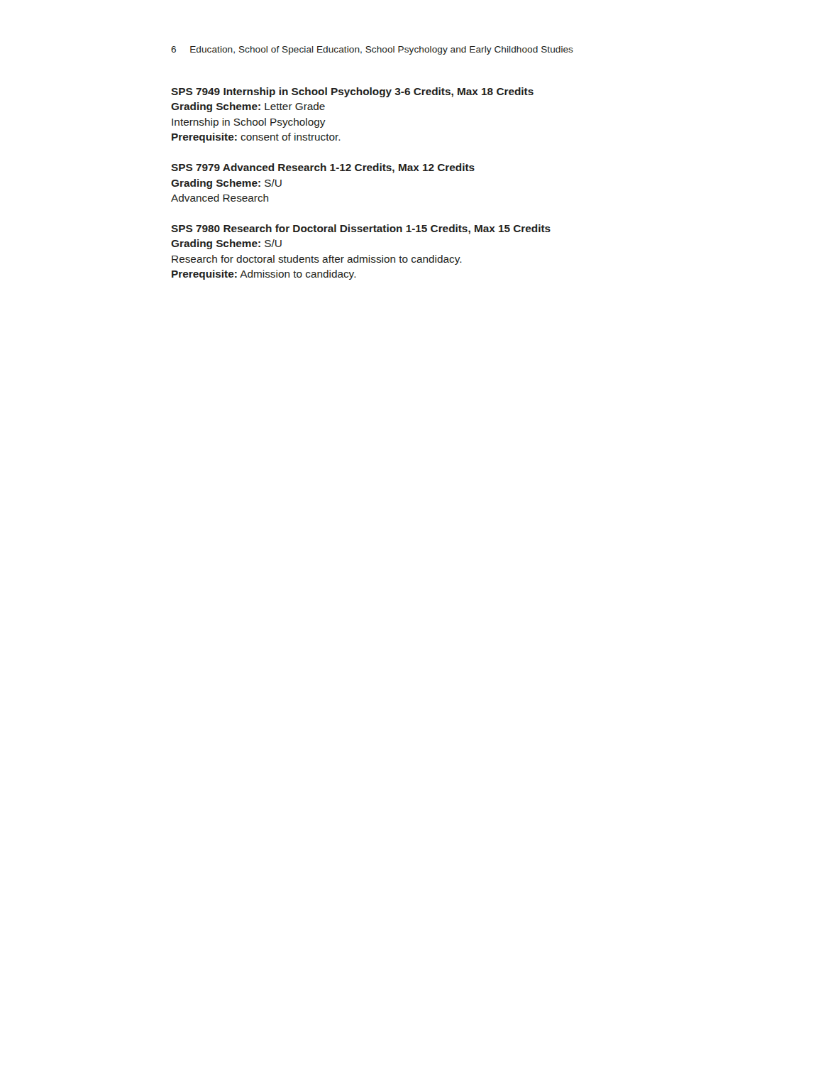6 Education, School of Special Education, School Psychology and Early Childhood Studies
SPS 7949 Internship in School Psychology 3-6 Credits, Max 18 Credits
Grading Scheme: Letter Grade
Internship in School Psychology
Prerequisite: consent of instructor.
SPS 7979 Advanced Research 1-12 Credits, Max 12 Credits
Grading Scheme: S/U
Advanced Research
SPS 7980 Research for Doctoral Dissertation 1-15 Credits, Max 15 Credits
Grading Scheme: S/U
Research for doctoral students after admission to candidacy.
Prerequisite: Admission to candidacy.